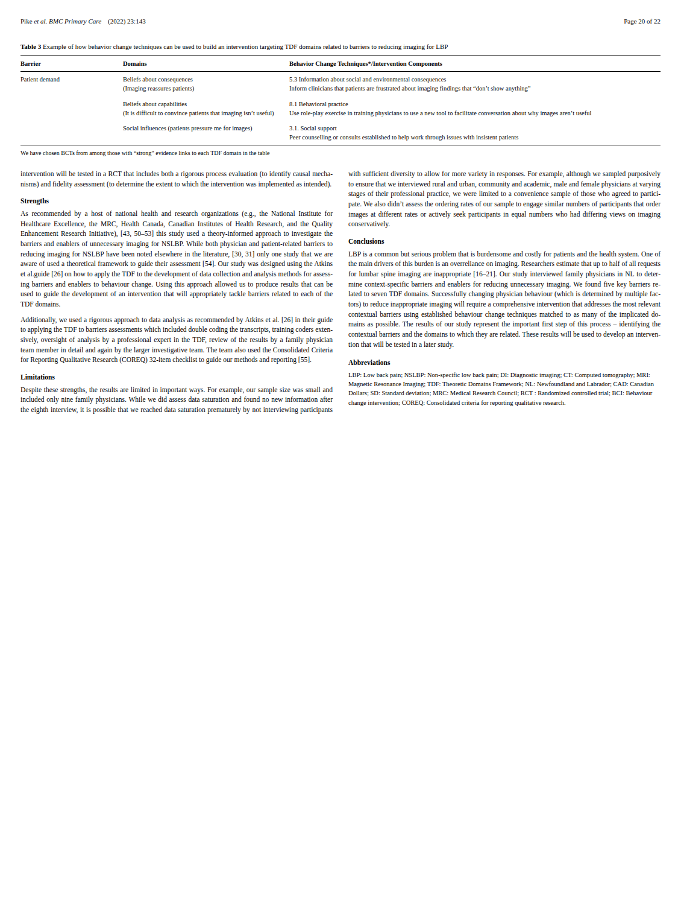Pike et al. BMC Primary Care (2022) 23:143
Page 20 of 22
Table 3 Example of how behavior change techniques can be used to build an intervention targeting TDF domains related to barriers to reducing imaging for LBP
| Barrier | Domains | Behavior Change Techniques*/Intervention Components |
| --- | --- | --- |
| Patient demand | Beliefs about consequences (Imaging reassures patients) | 5.3 Information about social and environmental consequences Inform clinicians that patients are frustrated about imaging findings that “don’t show anything” |
| | Beliefs about capabilities (It is difficult to convince patients that imaging isn’t useful) | 8.1 Behavioral practice Use role-play exercise in training physicians to use a new tool to facilitate conversation about why images aren’t useful |
| | Social influences (patients pressure me for images) | 3.1. Social support Peer counselling or consults established to help work through issues with insistent patients |
We have chosen BCTs from among those with “strong” evidence links to each TDF domain in the table
intervention will be tested in a RCT that includes both a rigorous process evaluation (to identify causal mechanisms) and fidelity assessment (to determine the extent to which the intervention was implemented as intended).
Strengths
As recommended by a host of national health and research organizations (e.g., the National Institute for Healthcare Excellence, the MRC, Health Canada, Canadian Institutes of Health Research, and the Quality Enhancement Research Initiative), [43, 50–53] this study used a theory-informed approach to investigate the barriers and enablers of unnecessary imaging for NSLBP. While both physician and patient-related barriers to reducing imaging for NSLBP have been noted elsewhere in the literature, [30, 31] only one study that we are aware of used a theoretical framework to guide their assessment [54]. Our study was designed using the Atkins et al.guide [26] on how to apply the TDF to the development of data collection and analysis methods for assessing barriers and enablers to behaviour change. Using this approach allowed us to produce results that can be used to guide the development of an intervention that will appropriately tackle barriers related to each of the TDF domains.
Additionally, we used a rigorous approach to data analysis as recommended by Atkins et al. [26] in their guide to applying the TDF to barriers assessments which included double coding the transcripts, training coders extensively, oversight of analysis by a professional expert in the TDF, review of the results by a family physician team member in detail and again by the larger investigative team. The team also used the Consolidated Criteria for Reporting Qualitative Research (COREQ) 32-item checklist to guide our methods and reporting [55].
Limitations
Despite these strengths, the results are limited in important ways. For example, our sample size was small and included only nine family physicians. While we did assess data saturation and found no new information after the eighth interview, it is possible that we reached data saturation prematurely by not interviewing participants with sufficient diversity to allow for more variety in responses. For example, although we sampled purposively to ensure that we interviewed rural and urban, community and academic, male and female physicians at varying stages of their professional practice, we were limited to a convenience sample of those who agreed to participate. We also didn’t assess the ordering rates of our sample to engage similar numbers of participants that order images at different rates or actively seek participants in equal numbers who had differing views on imaging conservatively.
Conclusions
LBP is a common but serious problem that is burdensome and costly for patients and the health system. One of the main drivers of this burden is an overreliance on imaging. Researchers estimate that up to half of all requests for lumbar spine imaging are inappropriate [16–21]. Our study interviewed family physicians in NL to determine context-specific barriers and enablers for reducing unnecessary imaging. We found five key barriers related to seven TDF domains. Successfully changing physician behaviour (which is determined by multiple factors) to reduce inappropriate imaging will require a comprehensive intervention that addresses the most relevant contextual barriers using established behaviour change techniques matched to as many of the implicated domains as possible. The results of our study represent the important first step of this process – identifying the contextual barriers and the domains to which they are related. These results will be used to develop an intervention that will be tested in a later study.
Abbreviations
LBP: Low back pain; NSLBP: Non-specific low back pain; DI: Diagnostic imaging; CT: Computed tomography; MRI: Magnetic Resonance Imaging; TDF: Theoretic Domains Framework; NL: Newfoundland and Labrador; CAD: Canadian Dollars; SD: Standard deviation; MRC: Medical Research Council; RCT : Randomized controlled trial; BCI: Behaviour change intervention; COREQ: Consolidated criteria for reporting qualitative research.